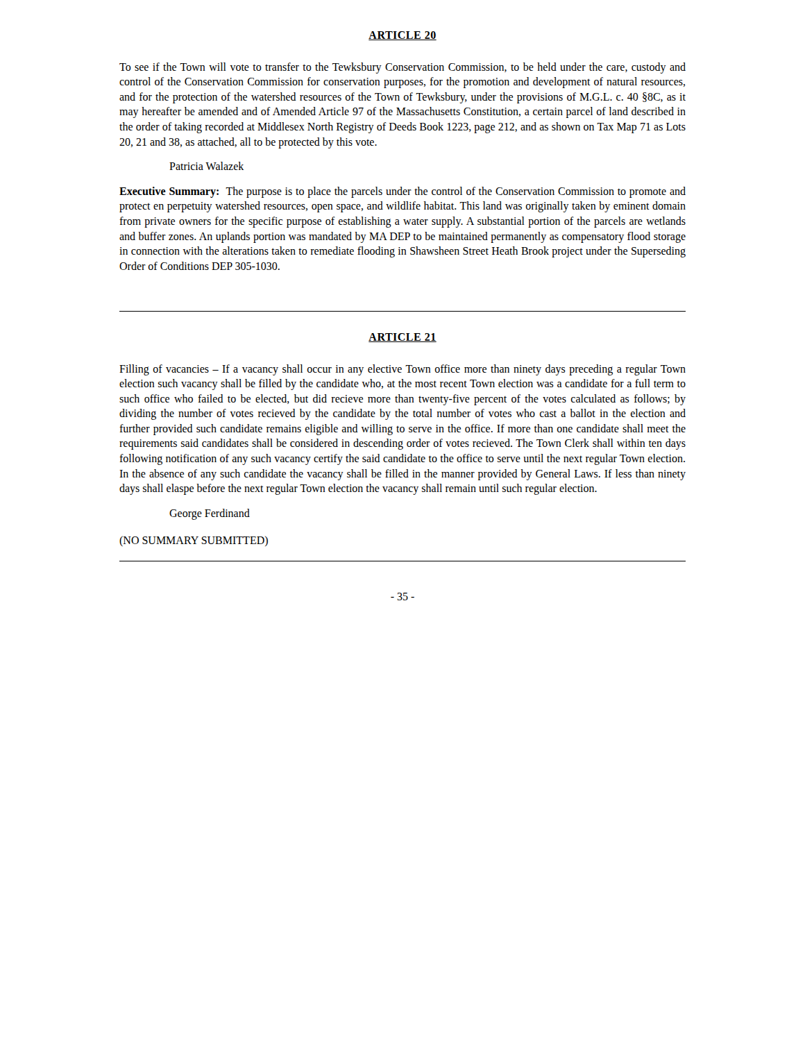ARTICLE 20
To see if the Town will vote to transfer to the Tewksbury Conservation Commission, to be held under the care, custody and control of the Conservation Commission for conservation purposes, for the promotion and development of natural resources, and for the protection of the watershed resources of the Town of Tewksbury, under the provisions of M.G.L. c. 40 §8C, as it may hereafter be amended and of Amended Article 97 of the Massachusetts Constitution, a certain parcel of land described in the order of taking recorded at Middlesex North Registry of Deeds Book 1223, page 212, and as shown on Tax Map 71 as Lots 20, 21 and 38, as attached, all to be protected by this vote.
Patricia Walazek
Executive Summary: The purpose is to place the parcels under the control of the Conservation Commission to promote and protect en perpetuity watershed resources, open space, and wildlife habitat. This land was originally taken by eminent domain from private owners for the specific purpose of establishing a water supply. A substantial portion of the parcels are wetlands and buffer zones. An uplands portion was mandated by MA DEP to be maintained permanently as compensatory flood storage in connection with the alterations taken to remediate flooding in Shawsheen Street Heath Brook project under the Superseding Order of Conditions DEP 305-1030.
ARTICLE 21
Filling of vacancies – If a vacancy shall occur in any elective Town office more than ninety days preceding a regular Town election such vacancy shall be filled by the candidate who, at the most recent Town election was a candidate for a full term to such office who failed to be elected, but did recieve more than twenty-five percent of the votes calculated as follows; by dividing the number of votes recieved by the candidate by the total number of votes who cast a ballot in the election and further provided such candidate remains eligible and willing to serve in the office. If more than one candidate shall meet the requirements said candidates shall be considered in descending order of votes recieved. The Town Clerk shall within ten days following notification of any such vacancy certify the said candidate to the office to serve until the next regular Town election. In the absence of any such candidate the vacancy shall be filled in the manner provided by General Laws. If less than ninety days shall elaspe before the next regular Town election the vacancy shall remain until such regular election.
George Ferdinand
(NO SUMMARY SUBMITTED)
- 35 -